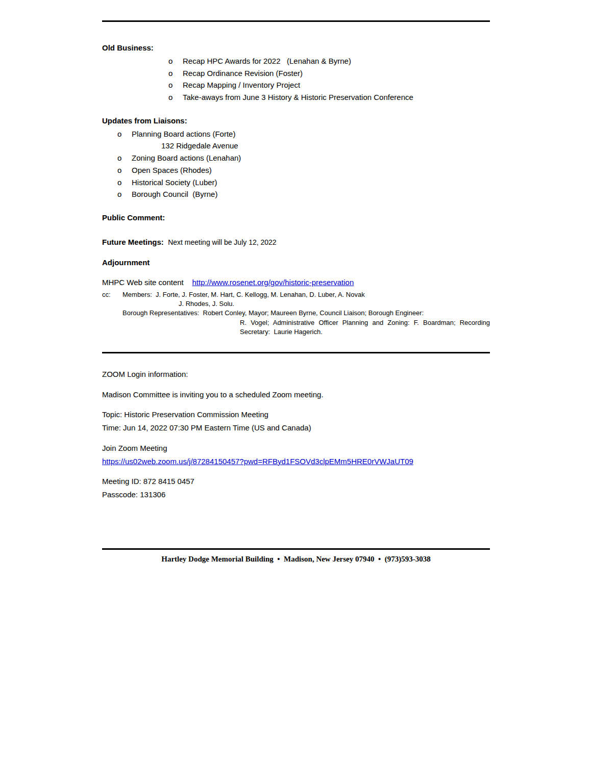Old Business:
o Recap HPC Awards for 2022 (Lenahan & Byrne)
o Recap Ordinance Revision (Foster)
o Recap Mapping / Inventory Project
o Take-aways from June 3 History & Historic Preservation Conference
Updates from Liaisons:
o Planning Board actions (Forte)
132 Ridgedale Avenue
o Zoning Board actions (Lenahan)
o Open Spaces (Rhodes)
o Historical Society (Luber)
o Borough Council (Byrne)
Public Comment:
Future Meetings: Next meeting will be July 12, 2022
Adjournment
MHPC Web site content http://www.rosenet.org/gov/historic-preservation
cc: Members: J. Forte, J. Foster, M. Hart, C. Kellogg, M. Lenahan, D. Luber, A. Novak
J. Rhodes, J. Solu.
Borough Representatives: Robert Conley, Mayor; Maureen Byrne, Council Liaison; Borough Engineer: R. Vogel; Administrative Officer Planning and Zoning: F. Boardman; Recording Secretary: Laurie Hagerich.
ZOOM Login information:
Madison Committee is inviting you to a scheduled Zoom meeting.
Topic: Historic Preservation Commission Meeting
Time: Jun 14, 2022 07:30 PM Eastern Time (US and Canada)
Join Zoom Meeting
https://us02web.zoom.us/j/87284150457?pwd=RFByd1FSOVd3clpEMm5HRE0rVWJaUT09
Meeting ID: 872 8415 0457
Passcode: 131306
Hartley Dodge Memorial Building • Madison, New Jersey 07940 • (973)593-3038